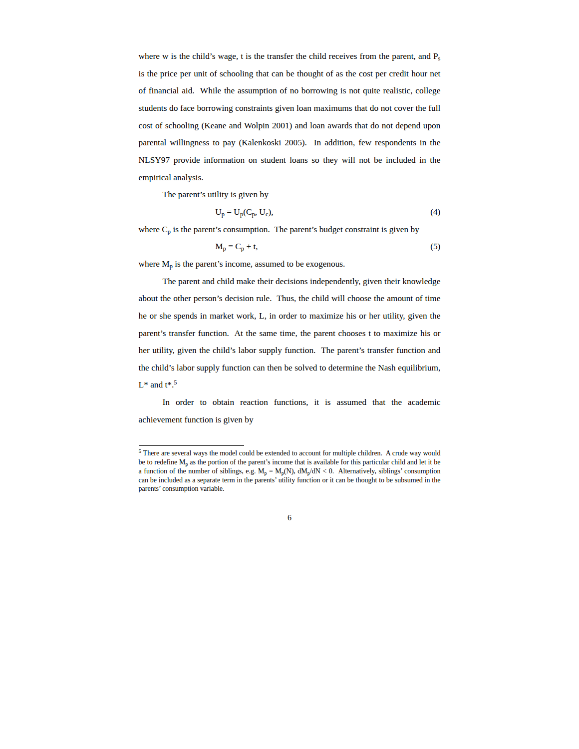where w is the child’s wage, t is the transfer the child receives from the parent, and Ps is the price per unit of schooling that can be thought of as the cost per credit hour net of financial aid. While the assumption of no borrowing is not quite realistic, college students do face borrowing constraints given loan maximums that do not cover the full cost of schooling (Keane and Wolpin 2001) and loan awards that do not depend upon parental willingness to pay (Kalenkoski 2005). In addition, few respondents in the NLSY97 provide information on student loans so they will not be included in the empirical analysis.
The parent’s utility is given by
Up = Up(Cp, Uc),(4)
where Cp is the parent’s consumption. The parent’s budget constraint is given by
Mp = Cp + t,(5)
where Mp is the parent’s income, assumed to be exogenous.
The parent and child make their decisions independently, given their knowledge about the other person’s decision rule. Thus, the child will choose the amount of time he or she spends in market work, L, in order to maximize his or her utility, given the parent’s transfer function. At the same time, the parent chooses t to maximize his or her utility, given the child’s labor supply function. The parent’s transfer function and the child’s labor supply function can then be solved to determine the Nash equilibrium, L* and t*.5
In order to obtain reaction functions, it is assumed that the academic achievement function is given by
5 There are several ways the model could be extended to account for multiple children. A crude way would be to redefine Mp as the portion of the parent’s income that is available for this particular child and let it be a function of the number of siblings, e.g. Mp = Mp(N), dMp/dN < 0. Alternatively, siblings’ consumption can be included as a separate term in the parents’ utility function or it can be thought to be subsumed in the parents’ consumption variable.
6